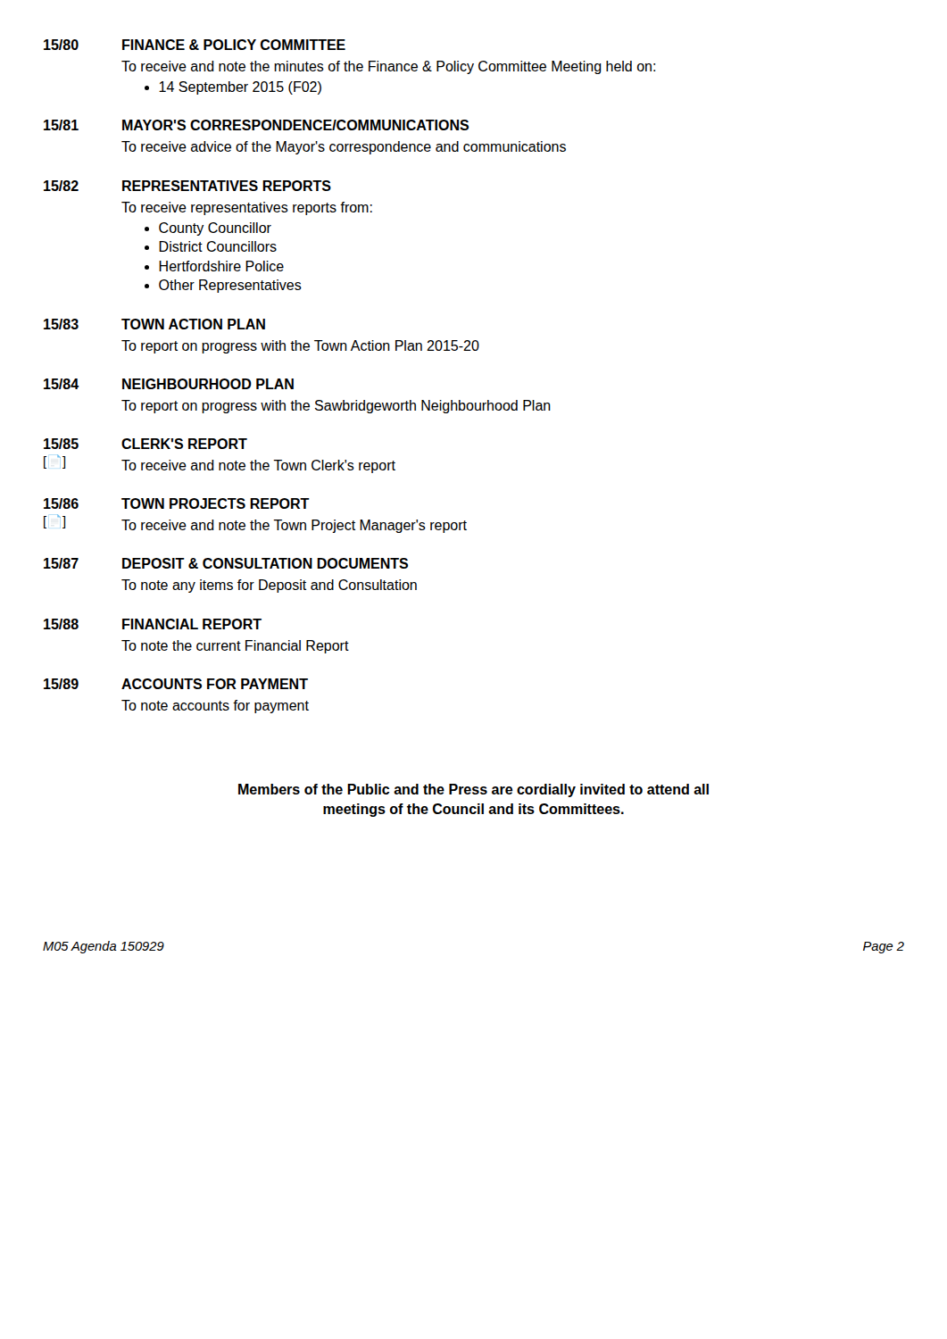| 15/80 | FINANCE & POLICY COMMITTEE To receive and note the minutes of the Finance & Policy Committee Meeting held on: 14 September 2015 (F02) |
| 15/81 | MAYOR'S CORRESPONDENCE/COMMUNICATIONS To receive advice of the Mayor's correspondence and communications |
| 15/82 | REPRESENTATIVES REPORTS To receive representatives reports from: County Councillor District Councillors Hertfordshire Police Other Representatives |
| 15/83 | TOWN ACTION PLAN To report on progress with the Town Action Plan 2015-20 |
| 15/84 | NEIGHBOURHOOD PLAN To report on progress with the Sawbridgeworth Neighbourhood Plan |
| 15/85 [📄] | CLERK'S REPORT To receive and note the Town Clerk's report |
| 15/86 [📄] | TOWN PROJECTS REPORT To receive and note the Town Project Manager's report |
| 15/87 | DEPOSIT & CONSULTATION DOCUMENTS To note any items for Deposit and Consultation |
| 15/88 | FINANCIAL REPORT To note the current Financial Report |
| 15/89 | ACCOUNTS FOR PAYMENT To note accounts for payment |
Members of the Public and the Press are cordially invited to attend all meetings of the Council and its Committees.
M05 Agenda 150929 Page 2